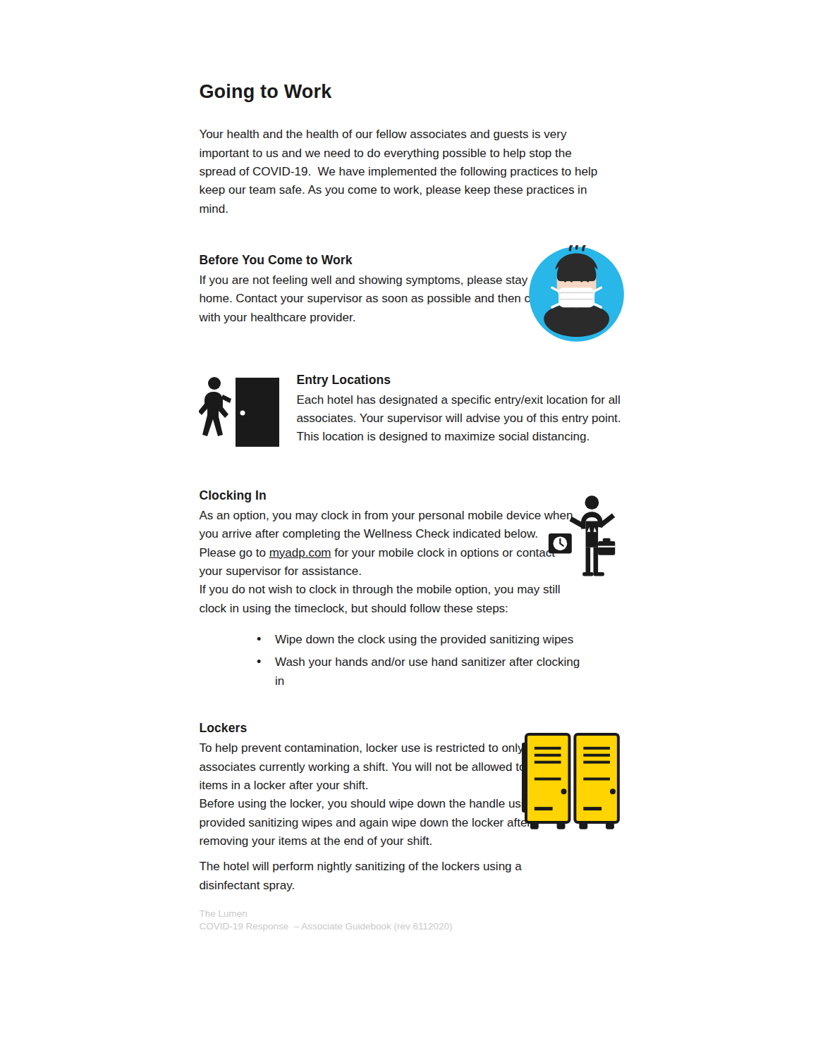Going to Work
Your health and the health of our fellow associates and guests is very important to us and we need to do everything possible to help stop the spread of COVID-19. We have implemented the following practices to help keep our team safe. As you come to work, please keep these practices in mind.
Before You Come to Work
If you are not feeling well and showing symptoms, please stay at home. Contact your supervisor as soon as possible and then connect with your healthcare provider.
Entry Locations
Each hotel has designated a specific entry/exit location for all associates. Your supervisor will advise you of this entry point. This location is designed to maximize social distancing.
Clocking In
As an option, you may clock in from your personal mobile device when you arrive after completing the Wellness Check indicated below.
Please go to myadp.com for your mobile clock in options or contact your supervisor for assistance.
If you do not wish to clock in through the mobile option, you may still clock in using the timeclock, but should follow these steps:
Wipe down the clock using the provided sanitizing wipes
Wash your hands and/or use hand sanitizer after clocking in
Lockers
To help prevent contamination, locker use is restricted to only associates currently working a shift. You will not be allowed to leave items in a locker after your shift.
Before using the locker, you should wipe down the handle using the provided sanitizing wipes and again wipe down the locker after removing your items at the end of your shift.
The hotel will perform nightly sanitizing of the lockers using a disinfectant spray.
The Lumen
COVID-19 Response – Associate Guidebook (rev 6112020)